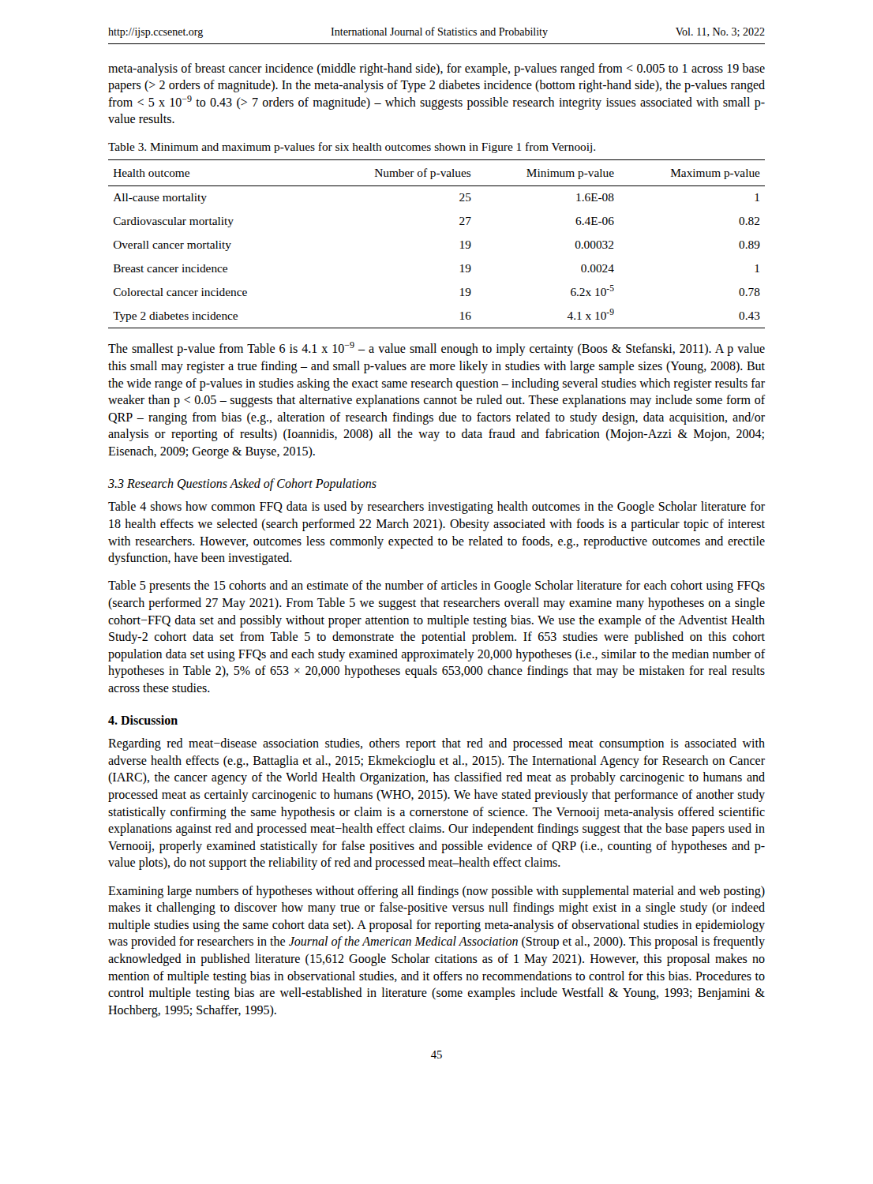http://ijsp.ccsenet.org International Journal of Statistics and Probability Vol. 11, No. 3; 2022
meta-analysis of breast cancer incidence (middle right-hand side), for example, p-values ranged from < 0.005 to 1 across 19 base papers (> 2 orders of magnitude). In the meta-analysis of Type 2 diabetes incidence (bottom right-hand side), the p-values ranged from < 5 x 10−9 to 0.43 (> 7 orders of magnitude) – which suggests possible research integrity issues associated with small p-value results.
Table 3. Minimum and maximum p-values for six health outcomes shown in Figure 1 from Vernooij.
| Health outcome | Number of p-values | Minimum p-value | Maximum p-value |
| --- | --- | --- | --- |
| All-cause mortality | 25 | 1.6E-08 | 1 |
| Cardiovascular mortality | 27 | 6.4E-06 | 0.82 |
| Overall cancer mortality | 19 | 0.00032 | 0.89 |
| Breast cancer incidence | 19 | 0.0024 | 1 |
| Colorectal cancer incidence | 19 | 6.2x 10 -5 | 0.78 |
| Type 2 diabetes incidence | 16 | 4.1 x 10 -9 | 0.43 |
The smallest p-value from Table 6 is 4.1 x 10−9 – a value small enough to imply certainty (Boos & Stefanski, 2011). A p value this small may register a true finding – and small p-values are more likely in studies with large sample sizes (Young, 2008). But the wide range of p-values in studies asking the exact same research question – including several studies which register results far weaker than p < 0.05 – suggests that alternative explanations cannot be ruled out. These explanations may include some form of QRP – ranging from bias (e.g., alteration of research findings due to factors related to study design, data acquisition, and/or analysis or reporting of results) (Ioannidis, 2008) all the way to data fraud and fabrication (Mojon-Azzi & Mojon, 2004; Eisenach, 2009; George & Buyse, 2015).
3.3 Research Questions Asked of Cohort Populations
Table 4 shows how common FFQ data is used by researchers investigating health outcomes in the Google Scholar literature for 18 health effects we selected (search performed 22 March 2021). Obesity associated with foods is a particular topic of interest with researchers. However, outcomes less commonly expected to be related to foods, e.g., reproductive outcomes and erectile dysfunction, have been investigated.
Table 5 presents the 15 cohorts and an estimate of the number of articles in Google Scholar literature for each cohort using FFQs (search performed 27 May 2021). From Table 5 we suggest that researchers overall may examine many hypotheses on a single cohort−FFQ data set and possibly without proper attention to multiple testing bias. We use the example of the Adventist Health Study-2 cohort data set from Table 5 to demonstrate the potential problem. If 653 studies were published on this cohort population data set using FFQs and each study examined approximately 20,000 hypotheses (i.e., similar to the median number of hypotheses in Table 2), 5% of 653 × 20,000 hypotheses equals 653,000 chance findings that may be mistaken for real results across these studies.
4. Discussion
Regarding red meat−disease association studies, others report that red and processed meat consumption is associated with adverse health effects (e.g., Battaglia et al., 2015; Ekmekcioglu et al., 2015). The International Agency for Research on Cancer (IARC), the cancer agency of the World Health Organization, has classified red meat as probably carcinogenic to humans and processed meat as certainly carcinogenic to humans (WHO, 2015). We have stated previously that performance of another study statistically confirming the same hypothesis or claim is a cornerstone of science. The Vernooij meta-analysis offered scientific explanations against red and processed meat−health effect claims. Our independent findings suggest that the base papers used in Vernooij, properly examined statistically for false positives and possible evidence of QRP (i.e., counting of hypotheses and p-value plots), do not support the reliability of red and processed meat–health effect claims.
Examining large numbers of hypotheses without offering all findings (now possible with supplemental material and web posting) makes it challenging to discover how many true or false-positive versus null findings might exist in a single study (or indeed multiple studies using the same cohort data set). A proposal for reporting meta-analysis of observational studies in epidemiology was provided for researchers in the Journal of the American Medical Association (Stroup et al., 2000). This proposal is frequently acknowledged in published literature (15,612 Google Scholar citations as of 1 May 2021). However, this proposal makes no mention of multiple testing bias in observational studies, and it offers no recommendations to control for this bias. Procedures to control multiple testing bias are well-established in literature (some examples include Westfall & Young, 1993; Benjamini & Hochberg, 1995; Schaffer, 1995).
45